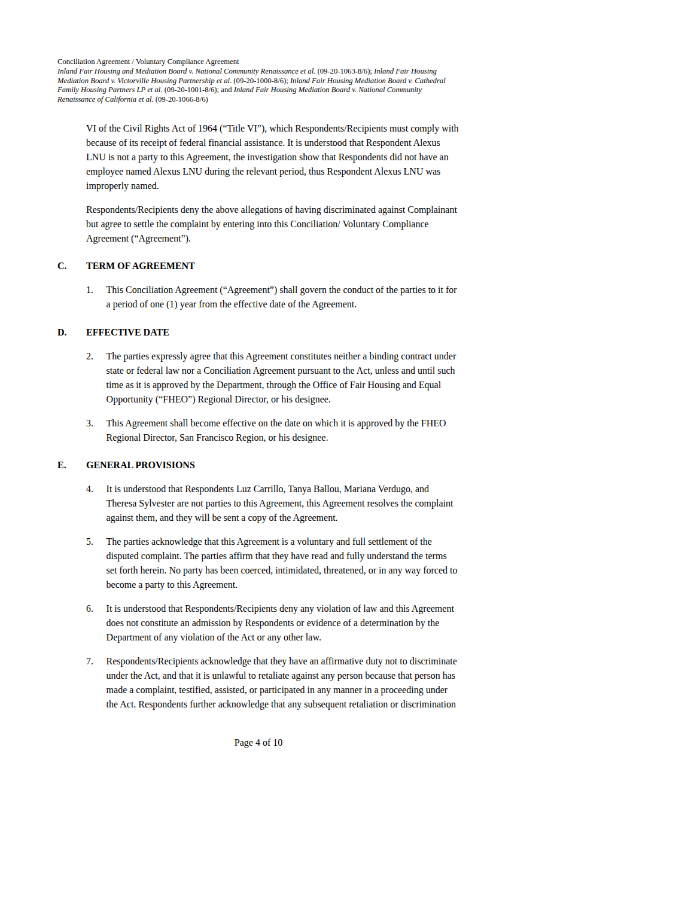Conciliation Agreement / Voluntary Compliance Agreement
Inland Fair Housing and Mediation Board v. National Community Renaissance et al. (09-20-1063-8/6); Inland Fair Housing Mediation Board v. Victorville Housing Partnership et al. (09-20-1000-8/6); Inland Fair Housing Mediation Board v. Cathedral Family Housing Partners LP et al. (09-20-1001-8/6); and Inland Fair Housing Mediation Board v. National Community Renaissance of California et al. (09-20-1066-8/6)
VI of the Civil Rights Act of 1964 (“Title VI”), which Respondents/Recipients must comply with because of its receipt of federal financial assistance. It is understood that Respondent Alexus LNU is not a party to this Agreement, the investigation show that Respondents did not have an employee named Alexus LNU during the relevant period, thus Respondent Alexus LNU was improperly named.
Respondents/Recipients deny the above allegations of having discriminated against Complainant but agree to settle the complaint by entering into this Conciliation/ Voluntary Compliance Agreement (“Agreement”).
C. Term of Agreement
1. This Conciliation Agreement (“Agreement”) shall govern the conduct of the parties to it for a period of one (1) year from the effective date of the Agreement.
D. Effective Date
2. The parties expressly agree that this Agreement constitutes neither a binding contract under state or federal law nor a Conciliation Agreement pursuant to the Act, unless and until such time as it is approved by the Department, through the Office of Fair Housing and Equal Opportunity (“FHEO”) Regional Director, or his designee.
3. This Agreement shall become effective on the date on which it is approved by the FHEO Regional Director, San Francisco Region, or his designee.
E. General Provisions
4. It is understood that Respondents Luz Carrillo, Tanya Ballou, Mariana Verdugo, and Theresa Sylvester are not parties to this Agreement, this Agreement resolves the complaint against them, and they will be sent a copy of the Agreement.
5. The parties acknowledge that this Agreement is a voluntary and full settlement of the disputed complaint. The parties affirm that they have read and fully understand the terms set forth herein. No party has been coerced, intimidated, threatened, or in any way forced to become a party to this Agreement.
6. It is understood that Respondents/Recipients deny any violation of law and this Agreement does not constitute an admission by Respondents or evidence of a determination by the Department of any violation of the Act or any other law.
7. Respondents/Recipients acknowledge that they have an affirmative duty not to discriminate under the Act, and that it is unlawful to retaliate against any person because that person has made a complaint, testified, assisted, or participated in any manner in a proceeding under the Act. Respondents further acknowledge that any subsequent retaliation or discrimination
Page 4 of 10